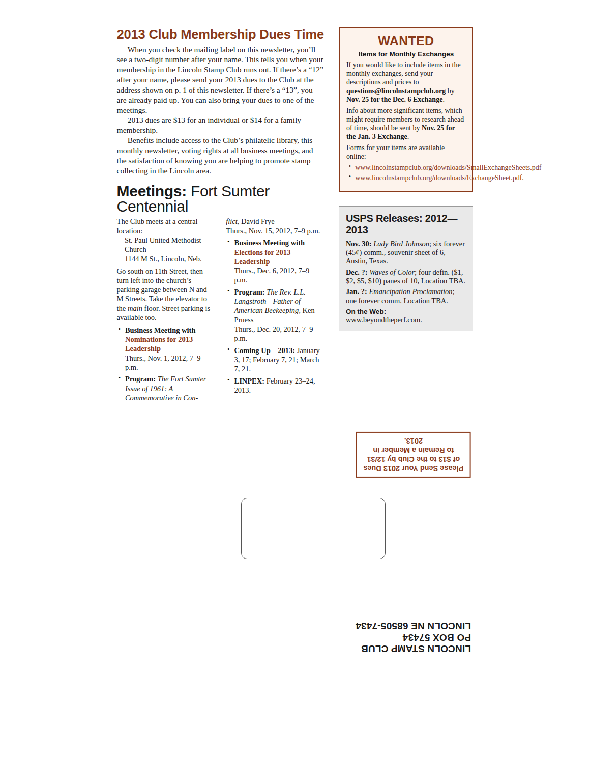2013 Club Membership Dues Time
When you check the mailing label on this newsletter, you’ll see a two-digit number after your name. This tells you when your membership in the Lincoln Stamp Club runs out. If there’s a “12” after your name, please send your 2013 dues to the Club at the address shown on p. 1 of this newsletter. If there’s a “13”, you are already paid up. You can also bring your dues to one of the meetings.
2013 dues are $13 for an individual or $14 for a family membership.
Benefits include access to the Club’s philatelic library, this monthly newsletter, voting rights at all business meetings, and the satisfaction of knowing you are helping to promote stamp collecting in the Lincoln area.
Meetings: Fort Sumter Centennial
The Club meets at a central location: St. Paul United Methodist Church 1144 M St., Lincoln, Neb.
Go south on 11th Street, then turn left into the church’s parking garage between N and M Streets. Take the elevator to the main floor. Street parking is available too.
Business Meeting with Nominations for 2013 Leadership
Thurs., Nov. 1, 2012, 7–9 p.m.
Program: The Fort Sumter Issue of 1961: A Commemorative in Con-
flict, David Frye
Thurs., Nov. 15, 2012, 7–9 p.m.
Business Meeting with Elections for 2013 Leadership
Thurs., Dec. 6, 2012, 7–9 p.m.
Program: The Rev. L.L. Langstroth—Father of American Beekeeping, Ken Pruess
Thurs., Dec. 20, 2012, 7–9 p.m.
Coming Up—2013: January 3, 17; February 7, 21; March 7, 21.
LINPEX: February 23–24, 2013.
WANTED
Items for Monthly Exchanges
If you would like to include items in the monthly exchanges, send your descriptions and prices to questions@lincolnstampclub.org by Nov. 25 for the Dec. 6 Exchange.
Info about more significant items, which might require members to research ahead of time, should be sent by Nov. 25 for the Jan. 3 Exchange.
Forms for your items are available online:
www.lincolnstampclub.org/downloads/SmallExchangeSheets.pdf
www.lincolnstampclub.org/downloads/ExchangeSheet.pdf.
USPS Releases: 2012—2013
Nov. 30: Lady Bird Johnson; six forever (45¢) comm., souvenir sheet of 6, Austin, Texas.
Dec. ?: Waves of Color; four defin. ($1, $2, $5, $10) panes of 10, Location TBA.
Jan. ?: Emancipation Proclamation; one forever comm. Location TBA.
On the Web:
www.beyondtheperf.com.
Please Send Your 2013 Dues
of $13 to the Club by 12/31
to Remain a Member in 2013.
LINCOLN STAMP CLUB
PO BOX 57434
LINCOLN NE 68505-7434